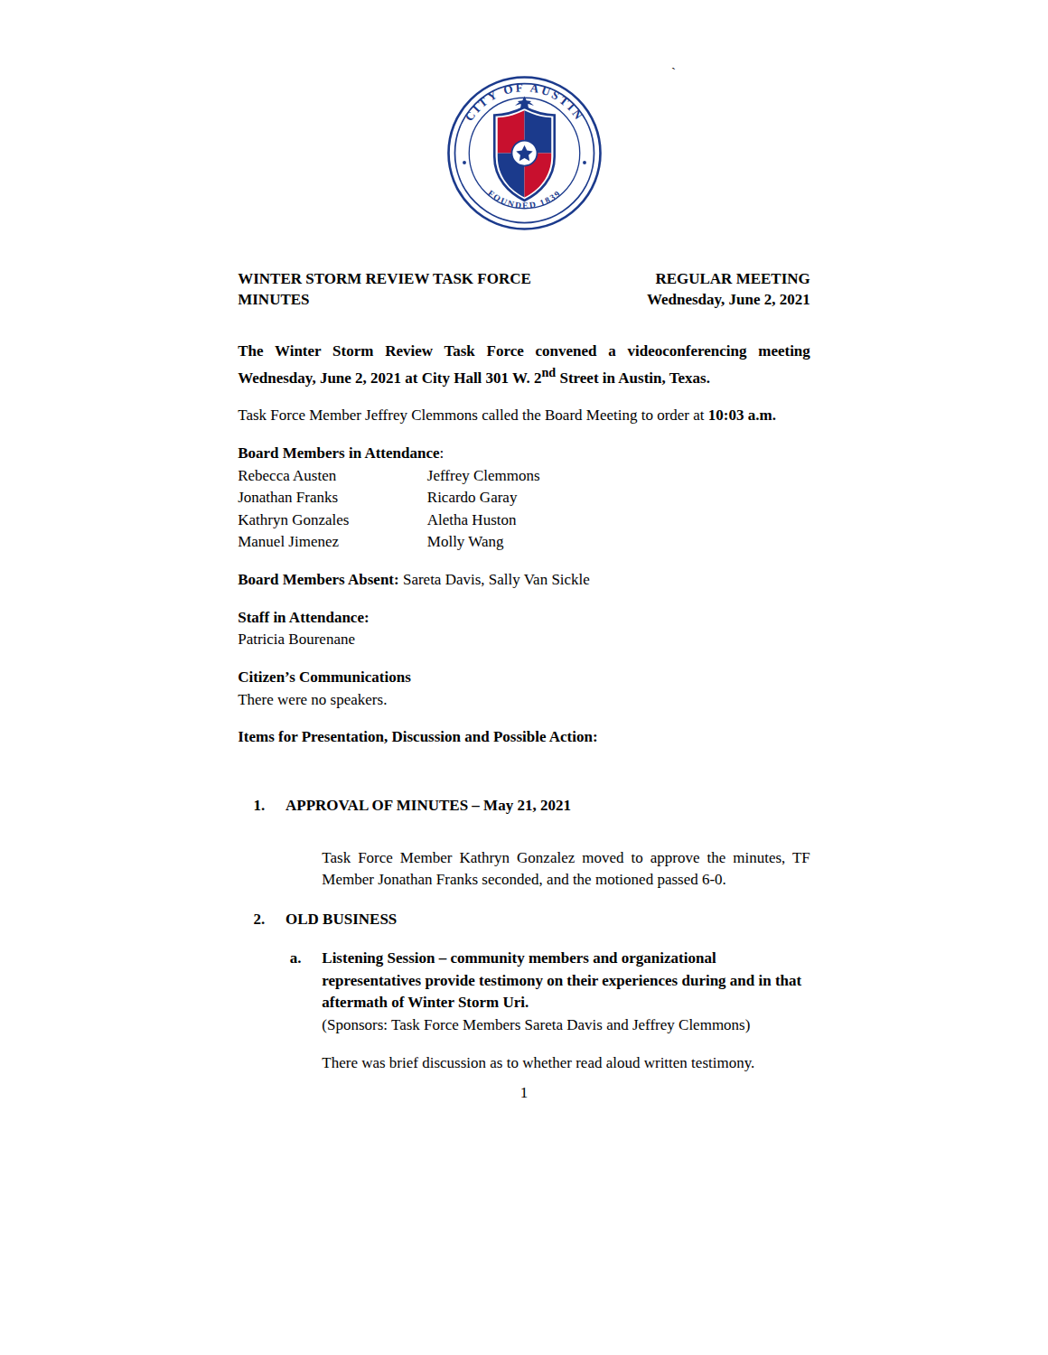` CITY OF AUSTIN FOUNDED 1839
WINTER STORM REVIEW TASK FORCE
MINUTES
REGULAR MEETING
Wednesday, June 2, 2021
The Winter Storm Review Task Force convened a videoconferencing meeting Wednesday, June 2, 2021 at City Hall 301 W. 2nd Street in Austin, Texas.
Task Force Member Jeffrey Clemmons called the Board Meeting to order at 10:03 a.m.
Board Members in Attendance:
| Rebecca Austen | Jeffrey Clemmons |
| Jonathan Franks | Ricardo Garay |
| Kathryn Gonzales | Aletha Huston |
| Manuel Jimenez | Molly Wang |
Board Members Absent: Sareta Davis, Sally Van Sickle
Staff in Attendance:
Patricia Bourenane
Citizen’s Communications
There were no speakers.
Items for Presentation, Discussion and Possible Action:
APPROVAL OF MINUTES – May 21, 2021
Task Force Member Kathryn Gonzalez moved to approve the minutes, TF Member Jonathan Franks seconded, and the motioned passed 6-0.
OLD BUSINESS
Listening Session – community members and organizational representatives provide testimony on their experiences during and in that aftermath of Winter Storm Uri.
(Sponsors: Task Force Members Sareta Davis and Jeffrey Clemmons)
There was brief discussion as to whether read aloud written testimony.
1